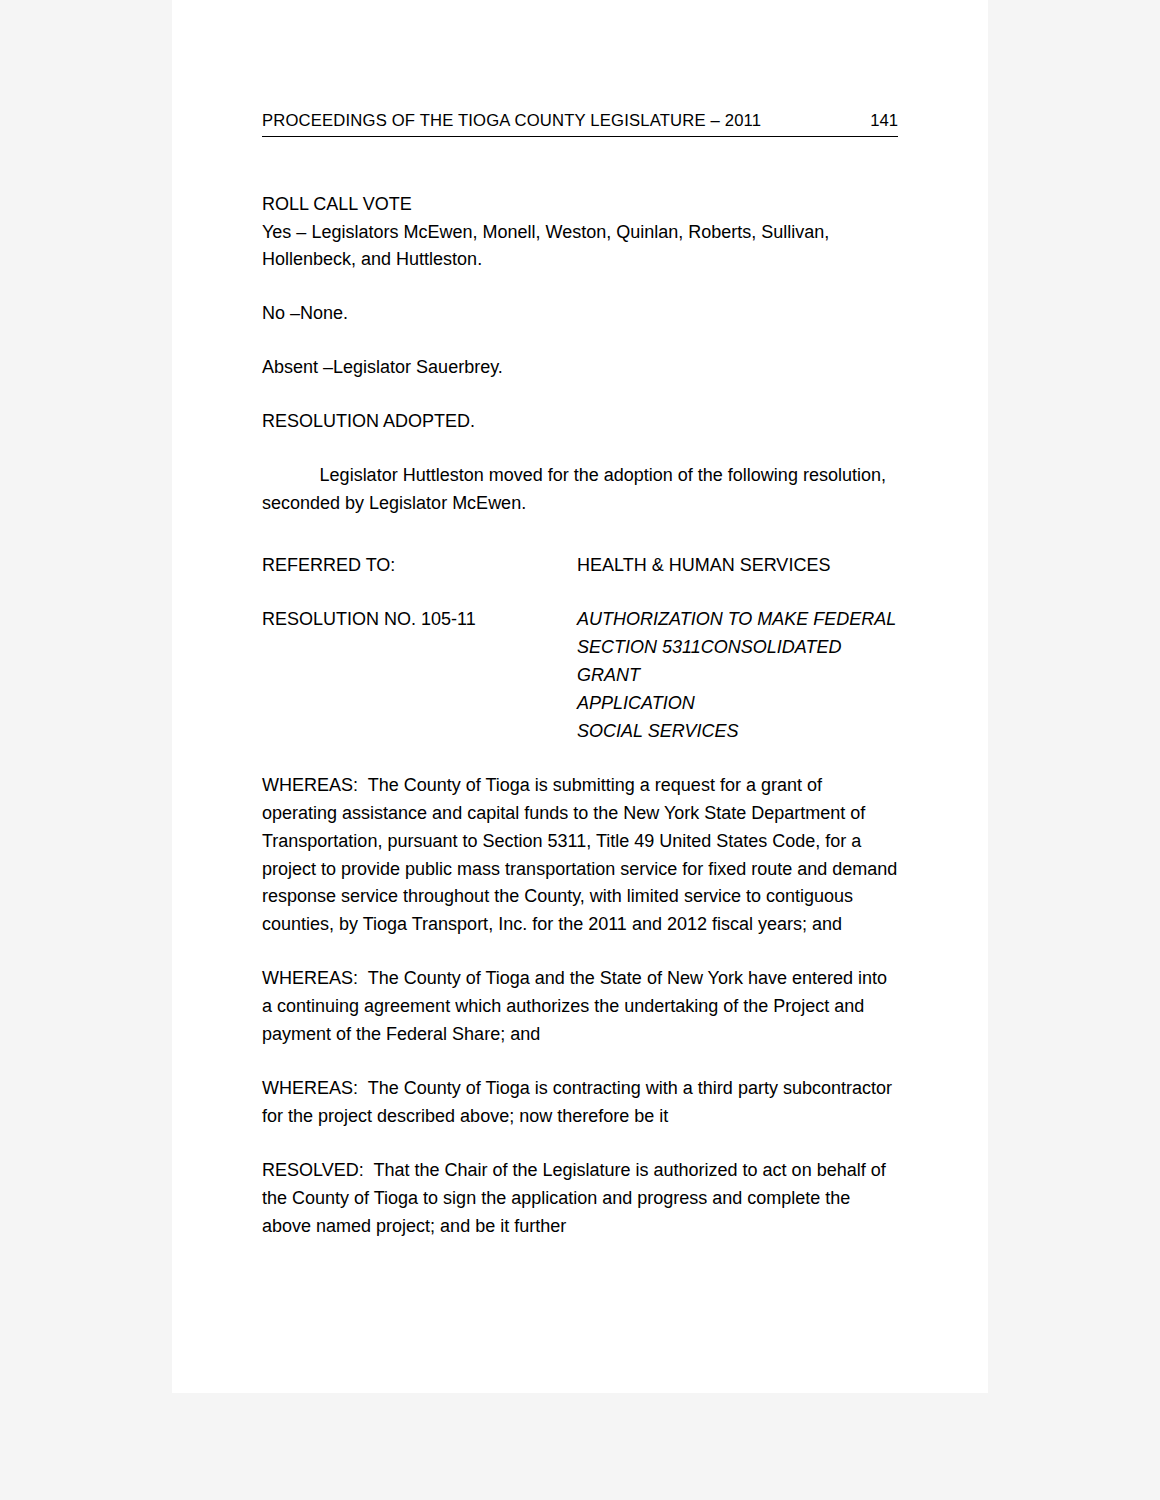Proceedings of the Tioga County Legislature – 2011 141
ROLL CALL VOTE
Yes – Legislators McEwen, Monell, Weston, Quinlan, Roberts, Sullivan, Hollenbeck, and Huttleston.
No –None.
Absent –Legislator Sauerbrey.
RESOLUTION ADOPTED.
Legislator Huttleston moved for the adoption of the following resolution, seconded by Legislator McEwen.
REFERRED TO:
HEALTH & HUMAN SERVICES
RESOLUTION NO. 105-11
AUTHORIZATION TO MAKE FEDERAL SECTION 5311CONSOLIDATED GRANT APPLICATION SOCIAL SERVICES
WHEREAS: The County of Tioga is submitting a request for a grant of operating assistance and capital funds to the New York State Department of Transportation, pursuant to Section 5311, Title 49 United States Code, for a project to provide public mass transportation service for fixed route and demand response service throughout the County, with limited service to contiguous counties, by Tioga Transport, Inc. for the 2011 and 2012 fiscal years; and
WHEREAS: The County of Tioga and the State of New York have entered into a continuing agreement which authorizes the undertaking of the Project and payment of the Federal Share; and
WHEREAS: The County of Tioga is contracting with a third party subcontractor for the project described above; now therefore be it
RESOLVED: That the Chair of the Legislature is authorized to act on behalf of the County of Tioga to sign the application and progress and complete the above named project; and be it further